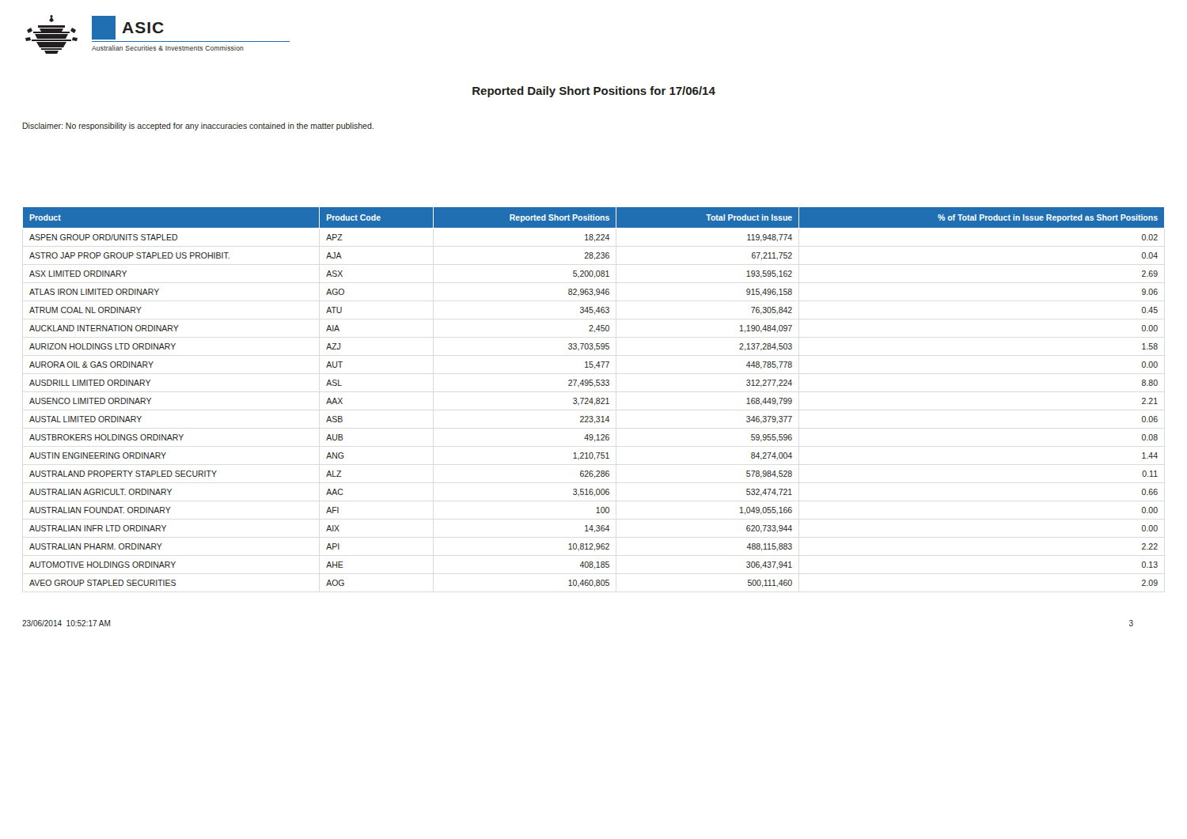ASIC
Australian Securities & Investments Commission
Reported Daily Short Positions for 17/06/14
Disclaimer: No responsibility is accepted for any inaccuracies contained in the matter published.
| Product | Product Code | Reported Short Positions | Total Product in Issue | % of Total Product in Issue Reported as Short Positions |
| --- | --- | --- | --- | --- |
| ASPEN GROUP ORD/UNITS STAPLED | APZ | 18,224 | 119,948,774 | 0.02 |
| ASTRO JAP PROP GROUP STAPLED US PROHIBIT. | AJA | 28,236 | 67,211,752 | 0.04 |
| ASX LIMITED ORDINARY | ASX | 5,200,081 | 193,595,162 | 2.69 |
| ATLAS IRON LIMITED ORDINARY | AGO | 82,963,946 | 915,496,158 | 9.06 |
| ATRUM COAL NL ORDINARY | ATU | 345,463 | 76,305,842 | 0.45 |
| AUCKLAND INTERNATION ORDINARY | AIA | 2,450 | 1,190,484,097 | 0.00 |
| AURIZON HOLDINGS LTD ORDINARY | AZJ | 33,703,595 | 2,137,284,503 | 1.58 |
| AURORA OIL & GAS ORDINARY | AUT | 15,477 | 448,785,778 | 0.00 |
| AUSDRILL LIMITED ORDINARY | ASL | 27,495,533 | 312,277,224 | 8.80 |
| AUSENCO LIMITED ORDINARY | AAX | 3,724,821 | 168,449,799 | 2.21 |
| AUSTAL LIMITED ORDINARY | ASB | 223,314 | 346,379,377 | 0.06 |
| AUSTBROKERS HOLDINGS ORDINARY | AUB | 49,126 | 59,955,596 | 0.08 |
| AUSTIN ENGINEERING ORDINARY | ANG | 1,210,751 | 84,274,004 | 1.44 |
| AUSTRALAND PROPERTY STAPLED SECURITY | ALZ | 626,286 | 578,984,528 | 0.11 |
| AUSTRALIAN AGRICULT. ORDINARY | AAC | 3,516,006 | 532,474,721 | 0.66 |
| AUSTRALIAN FOUNDAT. ORDINARY | AFI | 100 | 1,049,055,166 | 0.00 |
| AUSTRALIAN INFR LTD ORDINARY | AIX | 14,364 | 620,733,944 | 0.00 |
| AUSTRALIAN PHARM. ORDINARY | API | 10,812,962 | 488,115,883 | 2.22 |
| AUTOMOTIVE HOLDINGS ORDINARY | AHE | 408,185 | 306,437,941 | 0.13 |
| AVEO GROUP STAPLED SECURITIES | AOG | 10,460,805 | 500,111,460 | 2.09 |
23/06/2014 10:52:17 AM
3